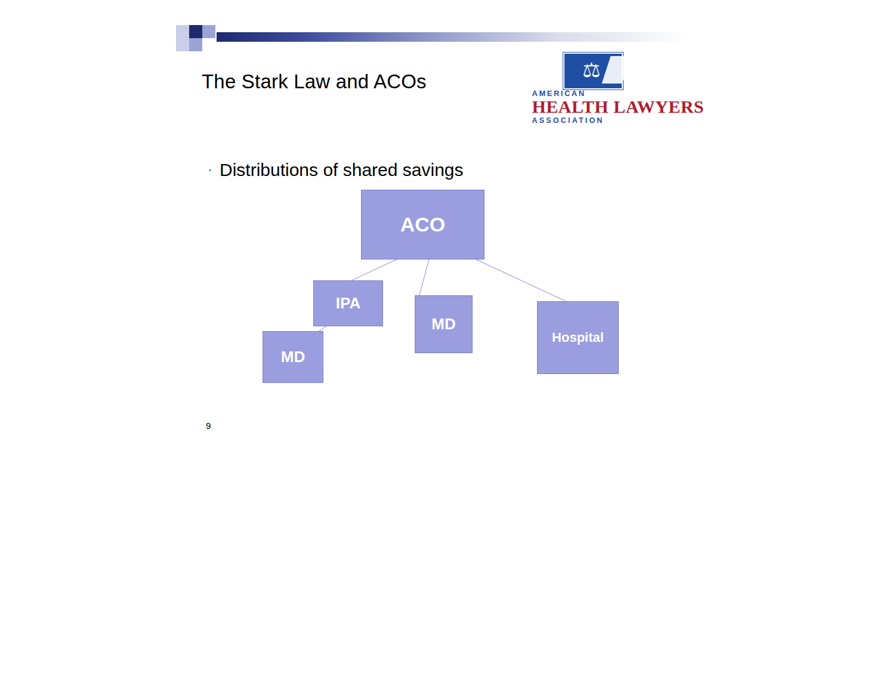The Stark Law and ACOs
⚖
AMERICAN
HEALTH LAWYERS
ASSOCIATION
’Distributions of shared savings
ACO
IPA
MD
MD
Hospital
9